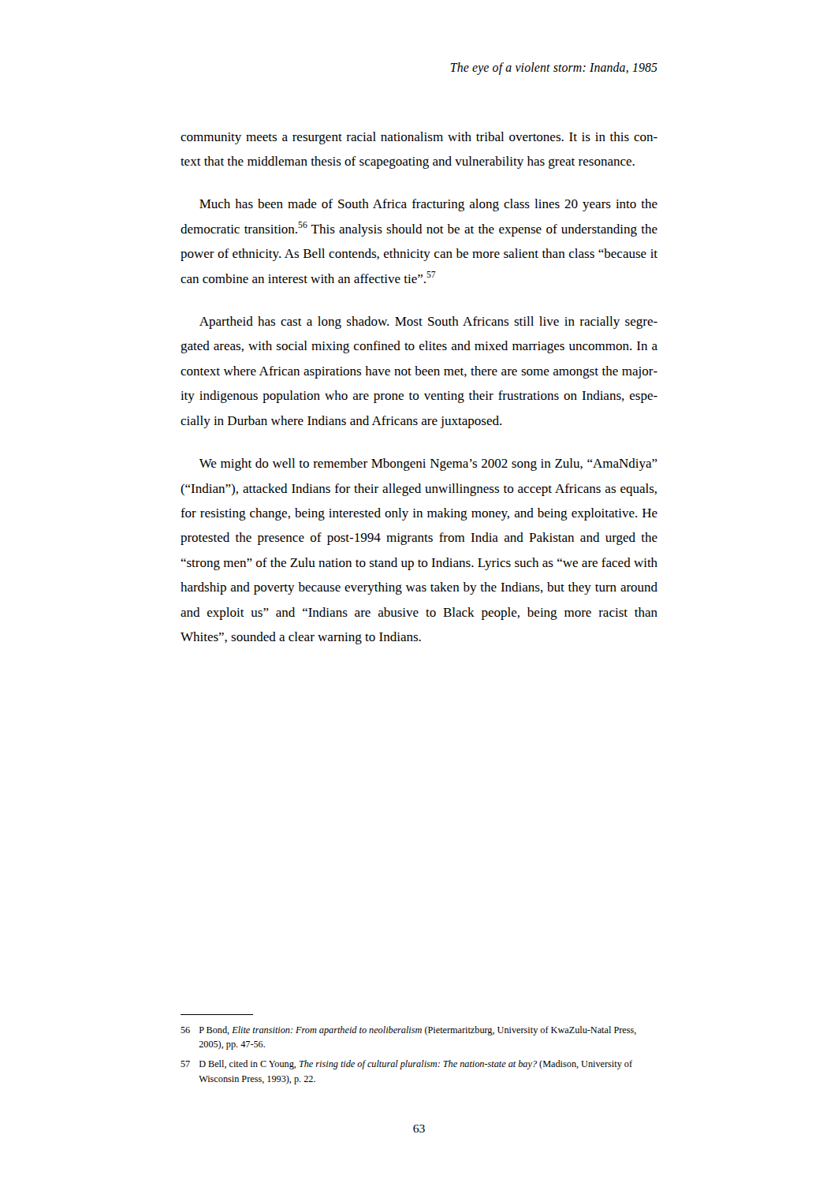The eye of a violent storm: Inanda, 1985
community meets a resurgent racial nationalism with tribal overtones. It is in this context that the middleman thesis of scapegoating and vulnerability has great resonance.
Much has been made of South Africa fracturing along class lines 20 years into the democratic transition.56 This analysis should not be at the expense of understanding the power of ethnicity. As Bell contends, ethnicity can be more salient than class “because it can combine an interest with an affective tie”.57
Apartheid has cast a long shadow. Most South Africans still live in racially segregated areas, with social mixing confined to elites and mixed marriages uncommon. In a context where African aspirations have not been met, there are some amongst the majority indigenous population who are prone to venting their frustrations on Indians, especially in Durban where Indians and Africans are juxtaposed.
We might do well to remember Mbongeni Ngema’s 2002 song in Zulu, “AmaNdiya” (“Indian”), attacked Indians for their alleged unwillingness to accept Africans as equals, for resisting change, being interested only in making money, and being exploitative. He protested the presence of post-1994 migrants from India and Pakistan and urged the “strong men” of the Zulu nation to stand up to Indians. Lyrics such as “we are faced with hardship and poverty because everything was taken by the Indians, but they turn around and exploit us” and “Indians are abusive to Black people, being more racist than Whites”, sounded a clear warning to Indians.
56 P Bond, Elite transition: From apartheid to neoliberalism (Pietermaritzburg, University of KwaZulu-Natal Press, 2005), pp. 47-56.
57 D Bell, cited in C Young, The rising tide of cultural pluralism: The nation-state at bay? (Madison, University of Wisconsin Press, 1993), p. 22.
63